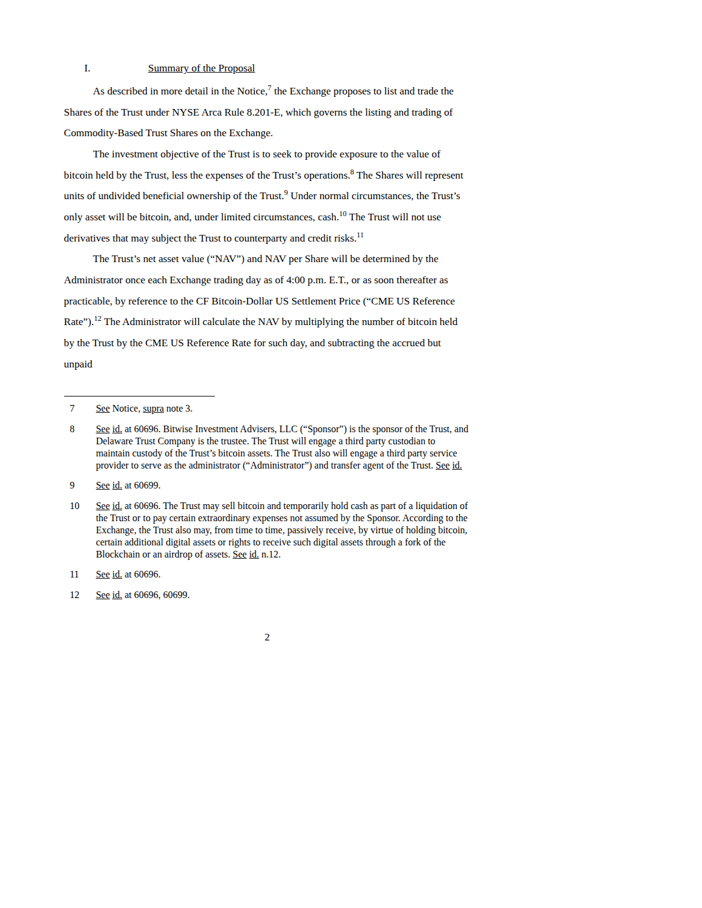I. Summary of the Proposal
As described in more detail in the Notice,7 the Exchange proposes to list and trade the Shares of the Trust under NYSE Arca Rule 8.201-E, which governs the listing and trading of Commodity-Based Trust Shares on the Exchange.
The investment objective of the Trust is to seek to provide exposure to the value of bitcoin held by the Trust, less the expenses of the Trust’s operations.8 The Shares will represent units of undivided beneficial ownership of the Trust.9 Under normal circumstances, the Trust’s only asset will be bitcoin, and, under limited circumstances, cash.10 The Trust will not use derivatives that may subject the Trust to counterparty and credit risks.11
The Trust’s net asset value (“NAV”) and NAV per Share will be determined by the Administrator once each Exchange trading day as of 4:00 p.m. E.T., or as soon thereafter as practicable, by reference to the CF Bitcoin-Dollar US Settlement Price (“CME US Reference Rate”).12 The Administrator will calculate the NAV by multiplying the number of bitcoin held by the Trust by the CME US Reference Rate for such day, and subtracting the accrued but unpaid
7
See Notice, supra note 3.
8
See id. at 60696. Bitwise Investment Advisers, LLC (“Sponsor”) is the sponsor of the Trust, and Delaware Trust Company is the trustee. The Trust will engage a third party custodian to maintain custody of the Trust’s bitcoin assets. The Trust also will engage a third party service provider to serve as the administrator (“Administrator”) and transfer agent of the Trust. See id.
9
See id. at 60699.
10
See id. at 60696. The Trust may sell bitcoin and temporarily hold cash as part of a liquidation of the Trust or to pay certain extraordinary expenses not assumed by the Sponsor. According to the Exchange, the Trust also may, from time to time, passively receive, by virtue of holding bitcoin, certain additional digital assets or rights to receive such digital assets through a fork of the Blockchain or an airdrop of assets. See id. n.12.
11
See id. at 60696.
12
See id. at 60696, 60699.
2